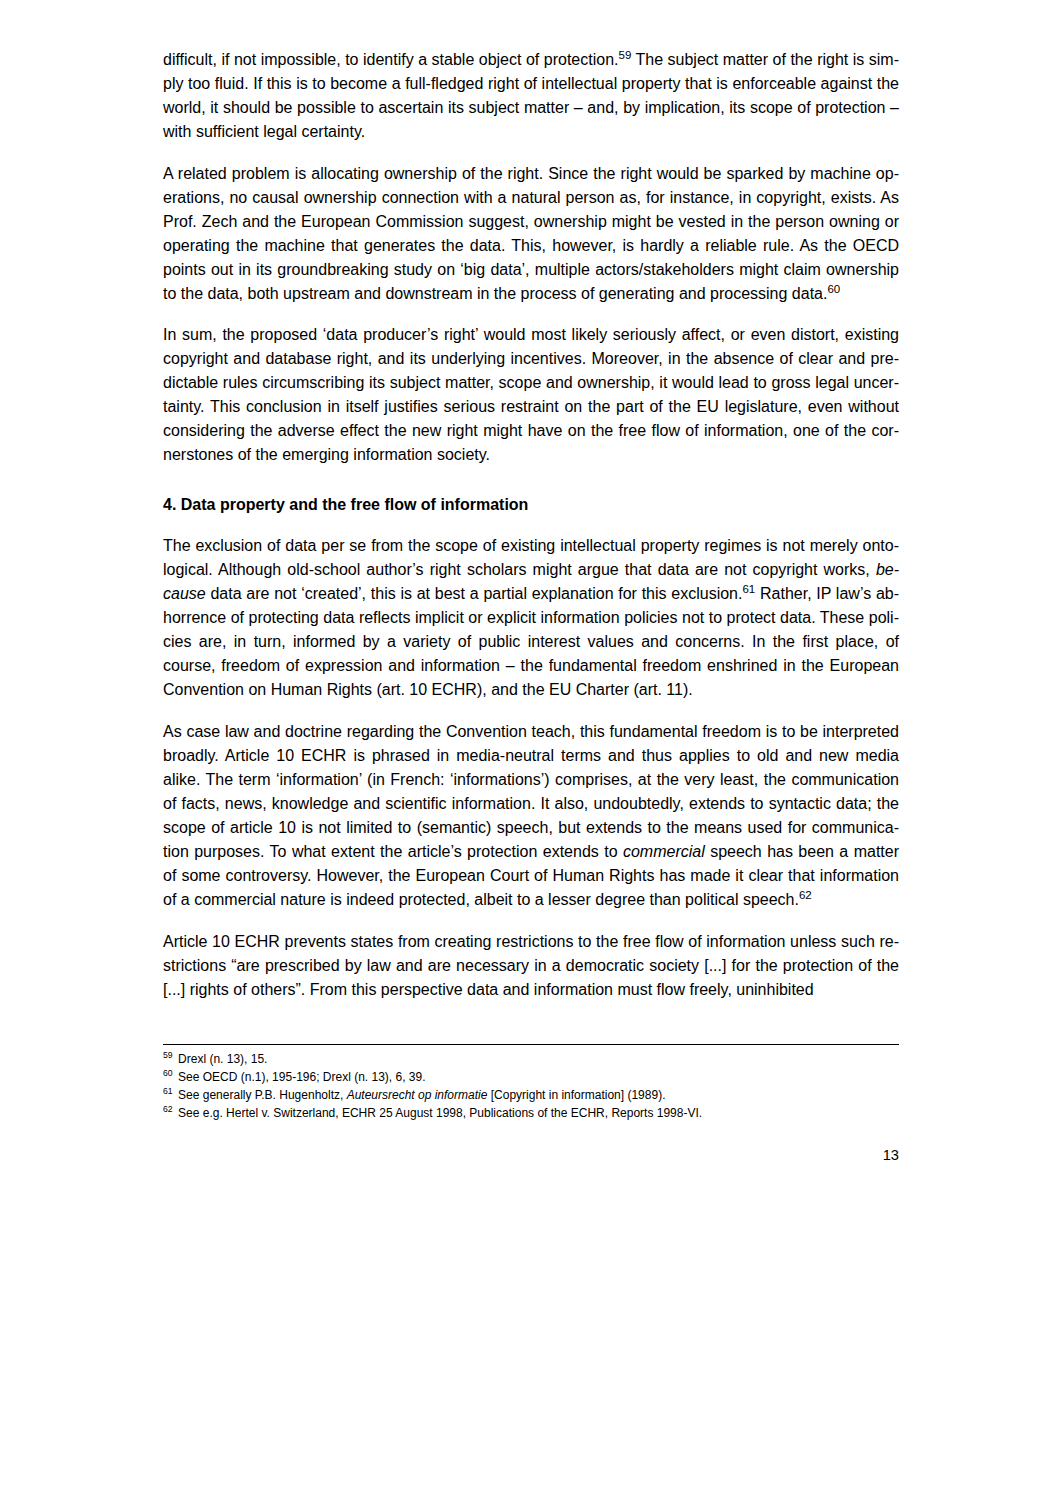difficult, if not impossible, to identify a stable object of protection.59 The subject matter of the right is simply too fluid. If this is to become a full-fledged right of intellectual property that is enforceable against the world, it should be possible to ascertain its subject matter – and, by implication, its scope of protection – with sufficient legal certainty.
A related problem is allocating ownership of the right. Since the right would be sparked by machine operations, no causal ownership connection with a natural person as, for instance, in copyright, exists. As Prof. Zech and the European Commission suggest, ownership might be vested in the person owning or operating the machine that generates the data. This, however, is hardly a reliable rule. As the OECD points out in its groundbreaking study on ‘big data’, multiple actors/stakeholders might claim ownership to the data, both upstream and downstream in the process of generating and processing data.60
In sum, the proposed ‘data producer’s right’ would most likely seriously affect, or even distort, existing copyright and database right, and its underlying incentives. Moreover, in the absence of clear and predictable rules circumscribing its subject matter, scope and ownership, it would lead to gross legal uncertainty. This conclusion in itself justifies serious restraint on the part of the EU legislature, even without considering the adverse effect the new right might have on the free flow of information, one of the cornerstones of the emerging information society.
4. Data property and the free flow of information
The exclusion of data per se from the scope of existing intellectual property regimes is not merely ontological. Although old-school author’s right scholars might argue that data are not copyright works, because data are not ‘created’, this is at best a partial explanation for this exclusion.61 Rather, IP law’s abhorrence of protecting data reflects implicit or explicit information policies not to protect data. These policies are, in turn, informed by a variety of public interest values and concerns. In the first place, of course, freedom of expression and information – the fundamental freedom enshrined in the European Convention on Human Rights (art. 10 ECHR), and the EU Charter (art. 11).
As case law and doctrine regarding the Convention teach, this fundamental freedom is to be interpreted broadly. Article 10 ECHR is phrased in media-neutral terms and thus applies to old and new media alike. The term ‘information’ (in French: ‘informations’) comprises, at the very least, the communication of facts, news, knowledge and scientific information. It also, undoubtedly, extends to syntactic data; the scope of article 10 is not limited to (semantic) speech, but extends to the means used for communication purposes. To what extent the article’s protection extends to commercial speech has been a matter of some controversy. However, the European Court of Human Rights has made it clear that information of a commercial nature is indeed protected, albeit to a lesser degree than political speech.62
Article 10 ECHR prevents states from creating restrictions to the free flow of information unless such restrictions “are prescribed by law and are necessary in a democratic society [...] for the protection of the [...] rights of others”. From this perspective data and information must flow freely, uninhibited
59 Drexl (n. 13), 15.
60 See OECD (n.1), 195-196; Drexl (n. 13), 6, 39.
61 See generally P.B. Hugenholtz, Auteursrecht op informatie [Copyright in information] (1989).
62 See e.g. Hertel v. Switzerland, ECHR 25 August 1998, Publications of the ECHR, Reports 1998-VI.
13